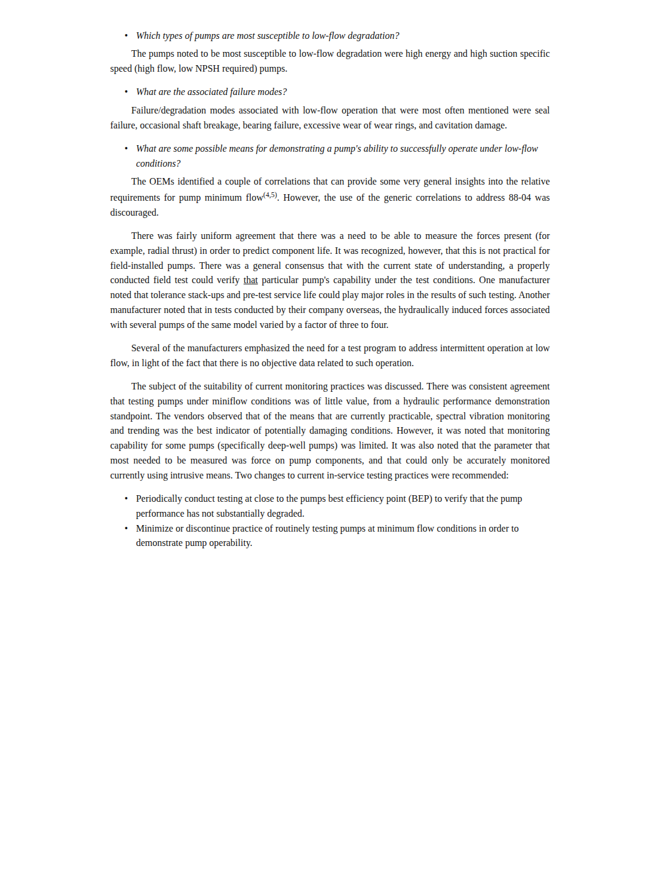Which types of pumps are most susceptible to low-flow degradation?
The pumps noted to be most susceptible to low-flow degradation were high energy and high suction specific speed (high flow, low NPSH required) pumps.
What are the associated failure modes?
Failure/degradation modes associated with low-flow operation that were most often mentioned were seal failure, occasional shaft breakage, bearing failure, excessive wear of wear rings, and cavitation damage.
What are some possible means for demonstrating a pump's ability to successfully operate under low-flow conditions?
The OEMs identified a couple of correlations that can provide some very general insights into the relative requirements for pump minimum flow(4,5). However, the use of the generic correlations to address 88-04 was discouraged.
There was fairly uniform agreement that there was a need to be able to measure the forces present (for example, radial thrust) in order to predict component life. It was recognized, however, that this is not practical for field-installed pumps. There was a general consensus that with the current state of understanding, a properly conducted field test could verify that particular pump's capability under the test conditions. One manufacturer noted that tolerance stack-ups and pre-test service life could play major roles in the results of such testing. Another manufacturer noted that in tests conducted by their company overseas, the hydraulically induced forces associated with several pumps of the same model varied by a factor of three to four.
Several of the manufacturers emphasized the need for a test program to address intermittent operation at low flow, in light of the fact that there is no objective data related to such operation.
The subject of the suitability of current monitoring practices was discussed. There was consistent agreement that testing pumps under miniflow conditions was of little value, from a hydraulic performance demonstration standpoint. The vendors observed that of the means that are currently practicable, spectral vibration monitoring and trending was the best indicator of potentially damaging conditions. However, it was noted that monitoring capability for some pumps (specifically deep-well pumps) was limited. It was also noted that the parameter that most needed to be measured was force on pump components, and that could only be accurately monitored currently using intrusive means. Two changes to current in-service testing practices were recommended:
Periodically conduct testing at close to the pumps best efficiency point (BEP) to verify that the pump performance has not substantially degraded.
Minimize or discontinue practice of routinely testing pumps at minimum flow conditions in order to demonstrate pump operability.